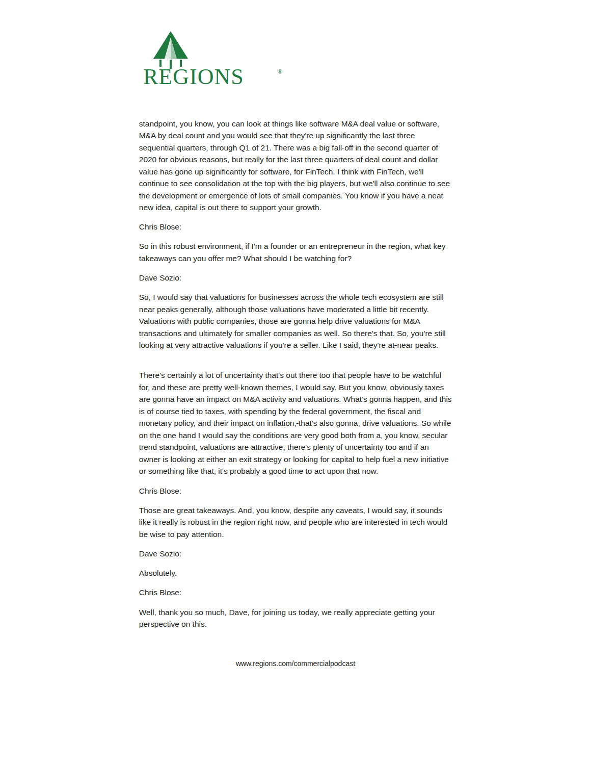REGIONS ®
standpoint, you know, you can look at things like software M&A deal value or software, M&A by deal count and you would see that they're up significantly the last three sequential quarters, through Q1 of 21. There was a big fall-off in the second quarter of 2020 for obvious reasons, but really for the last three quarters of deal count and dollar value has gone up significantly for software, for FinTech. I think with FinTech, we'll continue to see consolidation at the top with the big players, but we'll also continue to see the development or emergence of lots of small companies. You know if you have a neat new idea, capital is out there to support your growth.
Chris Blose:
So in this robust environment, if I'm a founder or an entrepreneur in the region, what key takeaways can you offer me? What should I be watching for?
Dave Sozio:
So, I would say that valuations for businesses across the whole tech ecosystem are still near peaks generally, although those valuations have moderated a little bit recently. Valuations with public companies, those are gonna help drive valuations for M&A transactions and ultimately for smaller companies as well. So there's that. So, you're still looking at very attractive valuations if you're a seller. Like I said, they're at-near peaks.
There's certainly a lot of uncertainty that's out there too that people have to be watchful for, and these are pretty well-known themes, I would say. But you know, obviously taxes are gonna have an impact on M&A activity and valuations. What's gonna happen, and this is of course tied to taxes, with spending by the federal government, the fiscal and monetary policy, and their impact on inflation, that's also gonna, drive valuations. So while on the one hand I would say the conditions are very good both from a, you know, secular trend standpoint, valuations are attractive, there's plenty of uncertainty too and if an owner is looking at either an exit strategy or looking for capital to help fuel a new initiative or something like that, it's probably a good time to act upon that now.
Chris Blose:
Those are great takeaways. And, you know, despite any caveats, I would say, it sounds like it really is robust in the region right now, and people who are interested in tech would be wise to pay attention.
Dave Sozio:
Absolutely.
Chris Blose:
Well, thank you so much, Dave, for joining us today, we really appreciate getting your perspective on this.
www.regions.com/commercialpodcast